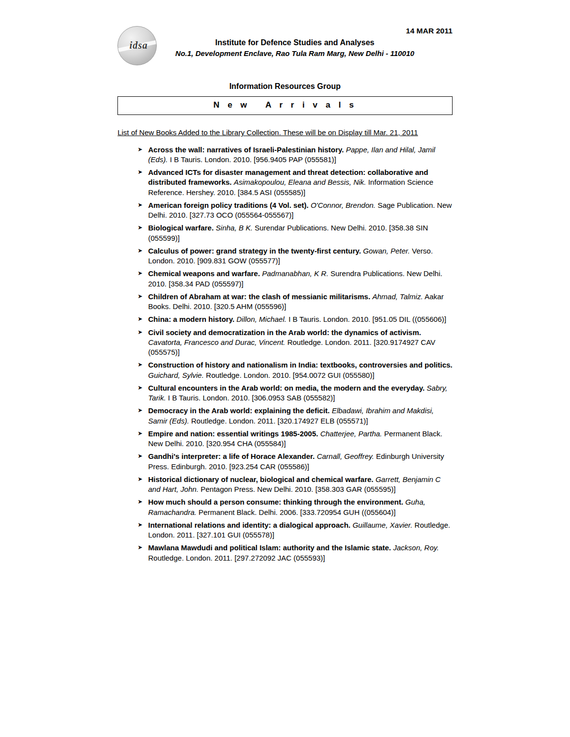idsa
14 MAR 2011
Institute for Defence Studies and Analyses
No.1, Development Enclave, Rao Tula Ram Marg, New Delhi - 110010
Information Resources Group
N e w A r r i v a l s
List of New Books Added to the Library Collection. These will be on Display till Mar. 21, 2011
Across the wall: narratives of Israeli-Palestinian history. Pappe, Ilan and Hilal, Jamil (Eds). I B Tauris. London. 2010. [956.9405 PAP (055581)]
Advanced ICTs for disaster management and threat detection: collaborative and distributed frameworks. Asimakopoulou, Eleana and Bessis, Nik. Information Science Reference. Hershey. 2010. [384.5 ASI (055585)]
American foreign policy traditions (4 Vol. set). O'Connor, Brendon. Sage Publication. New Delhi. 2010. [327.73 OCO (055564-055567)]
Biological warfare. Sinha, B K. Surendar Publications. New Delhi. 2010. [358.38 SIN (055599)]
Calculus of power: grand strategy in the twenty-first century. Gowan, Peter. Verso. London. 2010. [909.831 GOW (055577)]
Chemical weapons and warfare. Padmanabhan, K R. Surendra Publications. New Delhi. 2010. [358.34 PAD (055597)]
Children of Abraham at war: the clash of messianic militarisms. Ahmad, Talmiz. Aakar Books. Delhi. 2010. [320.5 AHM (055596)]
China: a modern history. Dillon, Michael. I B Tauris. London. 2010. [951.05 DIL ((055606)]
Civil society and democratization in the Arab world: the dynamics of activism. Cavatorta, Francesco and Durac, Vincent. Routledge. London. 2011. [320.9174927 CAV (055575)]
Construction of history and nationalism in India: textbooks, controversies and politics. Guichard, Sylvie. Routledge. London. 2010. [954.0072 GUI (055580)]
Cultural encounters in the Arab world: on media, the modern and the everyday. Sabry, Tarik. I B Tauris. London. 2010. [306.0953 SAB (055582)]
Democracy in the Arab world: explaining the deficit. Elbadawi, Ibrahim and Makdisi, Samir (Eds). Routledge. London. 2011. [320.174927 ELB (055571)]
Empire and nation: essential writings 1985-2005. Chatterjee, Partha. Permanent Black. New Delhi. 2010. [320.954 CHA (055584)]
Gandhi's interpreter: a life of Horace Alexander. Carnall, Geoffrey. Edinburgh University Press. Edinburgh. 2010. [923.254 CAR (055586)]
Historical dictionary of nuclear, biological and chemical warfare. Garrett, Benjamin C and Hart, John. Pentagon Press. New Delhi. 2010. [358.303 GAR (055595)]
How much should a person consume: thinking through the environment. Guha, Ramachandra. Permanent Black. Delhi. 2006. [333.720954 GUH ((055604)]
International relations and identity: a dialogical approach. Guillaume, Xavier. Routledge. London. 2011. [327.101 GUI (055578)]
Mawlana Mawdudi and political Islam: authority and the Islamic state. Jackson, Roy. Routledge. London. 2011. [297.272092 JAC (055593)]